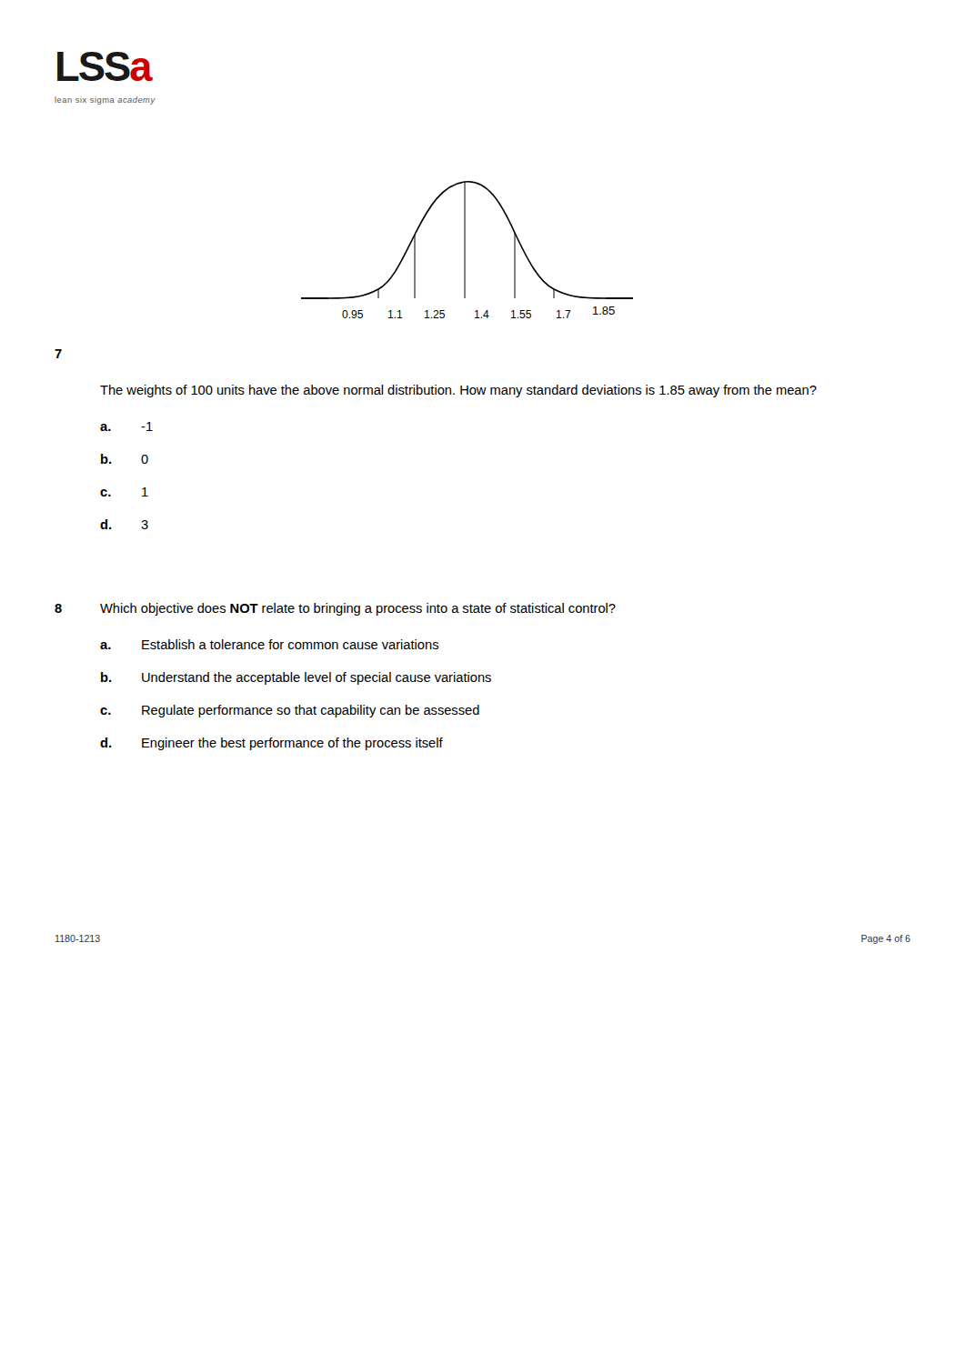LSSa
lean six sigma academy
0.95 1.1 1.25 1.4 1.55 1.7 1.85
7
The weights of 100 units have the above normal distribution. How many standard deviations is 1.85 away from the mean?
a.-1
b. 0
c. 1
d. 3
8 Which objective does NOT relate to bringing a process into a state of statistical control?
a. Establish a tolerance for common cause variations
b. Understand the acceptable level of special cause variations
c. Regulate performance so that capability can be assessed
d. Engineer the best performance of the process itself
1180-1213
Page 4 of 6